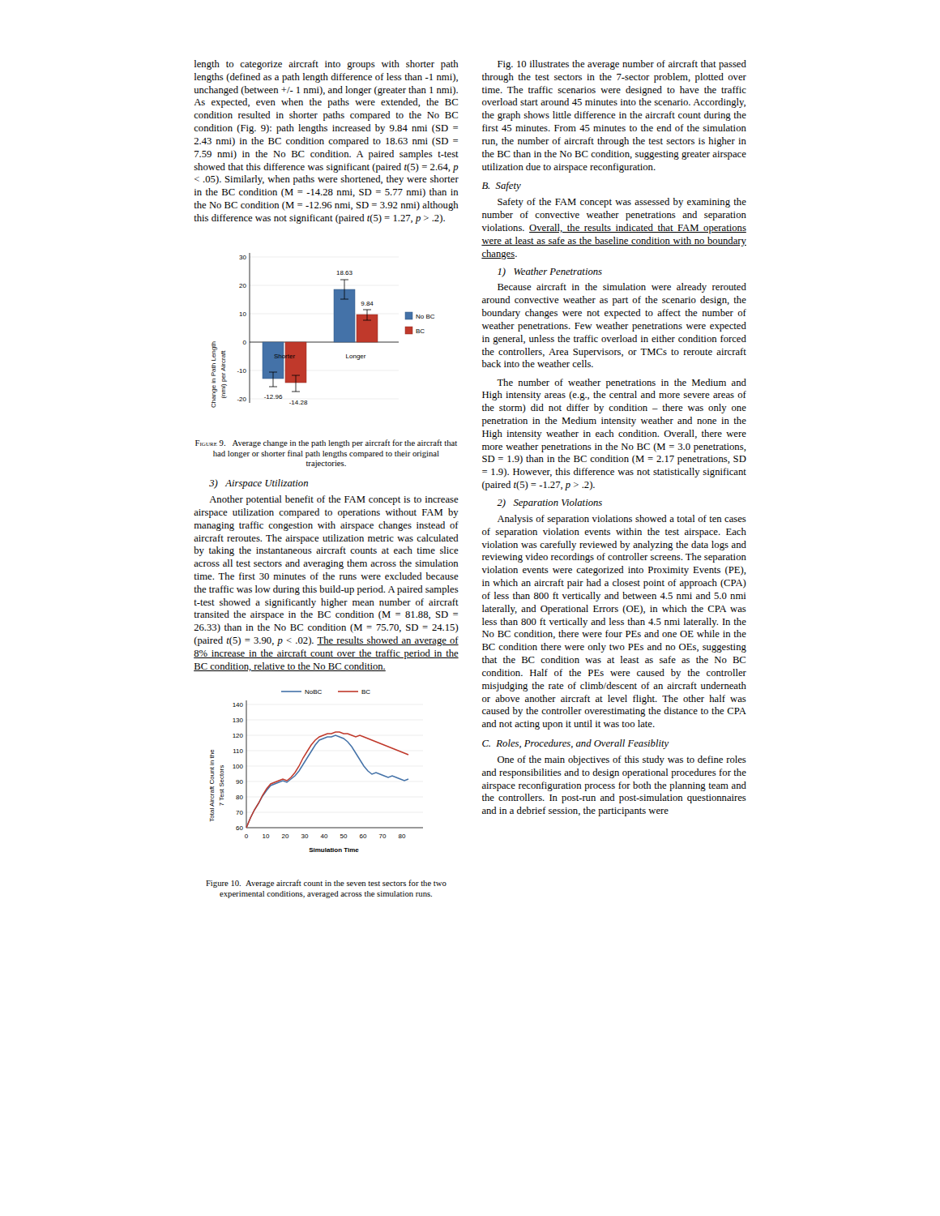length to categorize aircraft into groups with shorter path lengths (defined as a path length difference of less than -1 nmi), unchanged (between +/- 1 nmi), and longer (greater than 1 nmi). As expected, even when the paths were extended, the BC condition resulted in shorter paths compared to the No BC condition (Fig. 9): path lengths increased by 9.84 nmi (SD = 2.43 nmi) in the BC condition compared to 18.63 nmi (SD = 7.59 nmi) in the No BC condition. A paired samples t-test showed that this difference was significant (paired t(5) = 2.64, p < .05). Similarly, when paths were shortened, they were shorter in the BC condition (M = -14.28 nmi, SD = 5.77 nmi) than in the No BC condition (M = -12.96 nmi, SD = 3.92 nmi) although this difference was not significant (paired t(5) = 1.27, p > .2).
Change in Path Length (nmi) per Aircraft 30 20 10 0 -10 -20 18.63 9.84 -12.96 -14.28 Shorter Longer No BC BC
Figure 9. Average change in the path length per aircraft for the aircraft that had longer or shorter final path lengths compared to their original trajectories.
3) Airspace Utilization
Another potential benefit of the FAM concept is to increase airspace utilization compared to operations without FAM by managing traffic congestion with airspace changes instead of aircraft reroutes. The airspace utilization metric was calculated by taking the instantaneous aircraft counts at each time slice across all test sectors and averaging them across the simulation time. The first 30 minutes of the runs were excluded because the traffic was low during this build-up period. A paired samples t-test showed a significantly higher mean number of aircraft transited the airspace in the BC condition (M = 81.88, SD = 26.33) than in the No BC condition (M = 75.70, SD = 24.15) (paired t(5) = 3.90, p < .02). The results showed an average of 8% increase in the aircraft count over the traffic period in the BC condition, relative to the No BC condition.
NoBC BC Total Aircraft Count in the 7 Test Sectors 140 130 120 110 100 90 80 70 60 0 10 20 30 40 50 60 70 80 Simulation Time
Figure 10. Average aircraft count in the seven test sectors for the two experimental conditions, averaged across the simulation runs.
Fig. 10 illustrates the average number of aircraft that passed through the test sectors in the 7-sector problem, plotted over time. The traffic scenarios were designed to have the traffic overload start around 45 minutes into the scenario. Accordingly, the graph shows little difference in the aircraft count during the first 45 minutes. From 45 minutes to the end of the simulation run, the number of aircraft through the test sectors is higher in the BC than in the No BC condition, suggesting greater airspace utilization due to airspace reconfiguration.
B. Safety
Safety of the FAM concept was assessed by examining the number of convective weather penetrations and separation violations. Overall, the results indicated that FAM operations were at least as safe as the baseline condition with no boundary changes.
1) Weather Penetrations
Because aircraft in the simulation were already rerouted around convective weather as part of the scenario design, the boundary changes were not expected to affect the number of weather penetrations. Few weather penetrations were expected in general, unless the traffic overload in either condition forced the controllers, Area Supervisors, or TMCs to reroute aircraft back into the weather cells.
The number of weather penetrations in the Medium and High intensity areas (e.g., the central and more severe areas of the storm) did not differ by condition – there was only one penetration in the Medium intensity weather and none in the High intensity weather in each condition. Overall, there were more weather penetrations in the No BC (M = 3.0 penetrations, SD = 1.9) than in the BC condition (M = 2.17 penetrations, SD = 1.9). However, this difference was not statistically significant (paired t(5) = -1.27, p > .2).
2) Separation Violations
Analysis of separation violations showed a total of ten cases of separation violation events within the test airspace. Each violation was carefully reviewed by analyzing the data logs and reviewing video recordings of controller screens. The separation violation events were categorized into Proximity Events (PE), in which an aircraft pair had a closest point of approach (CPA) of less than 800 ft vertically and between 4.5 nmi and 5.0 nmi laterally, and Operational Errors (OE), in which the CPA was less than 800 ft vertically and less than 4.5 nmi laterally. In the No BC condition, there were four PEs and one OE while in the BC condition there were only two PEs and no OEs, suggesting that the BC condition was at least as safe as the No BC condition. Half of the PEs were caused by the controller misjudging the rate of climb/descent of an aircraft underneath or above another aircraft at level flight. The other half was caused by the controller overestimating the distance to the CPA and not acting upon it until it was too late.
C. Roles, Procedures, and Overall Feasiblity
One of the main objectives of this study was to define roles and responsibilities and to design operational procedures for the airspace reconfiguration process for both the planning team and the controllers. In post-run and post-simulation questionnaires and in a debrief session, the participants were